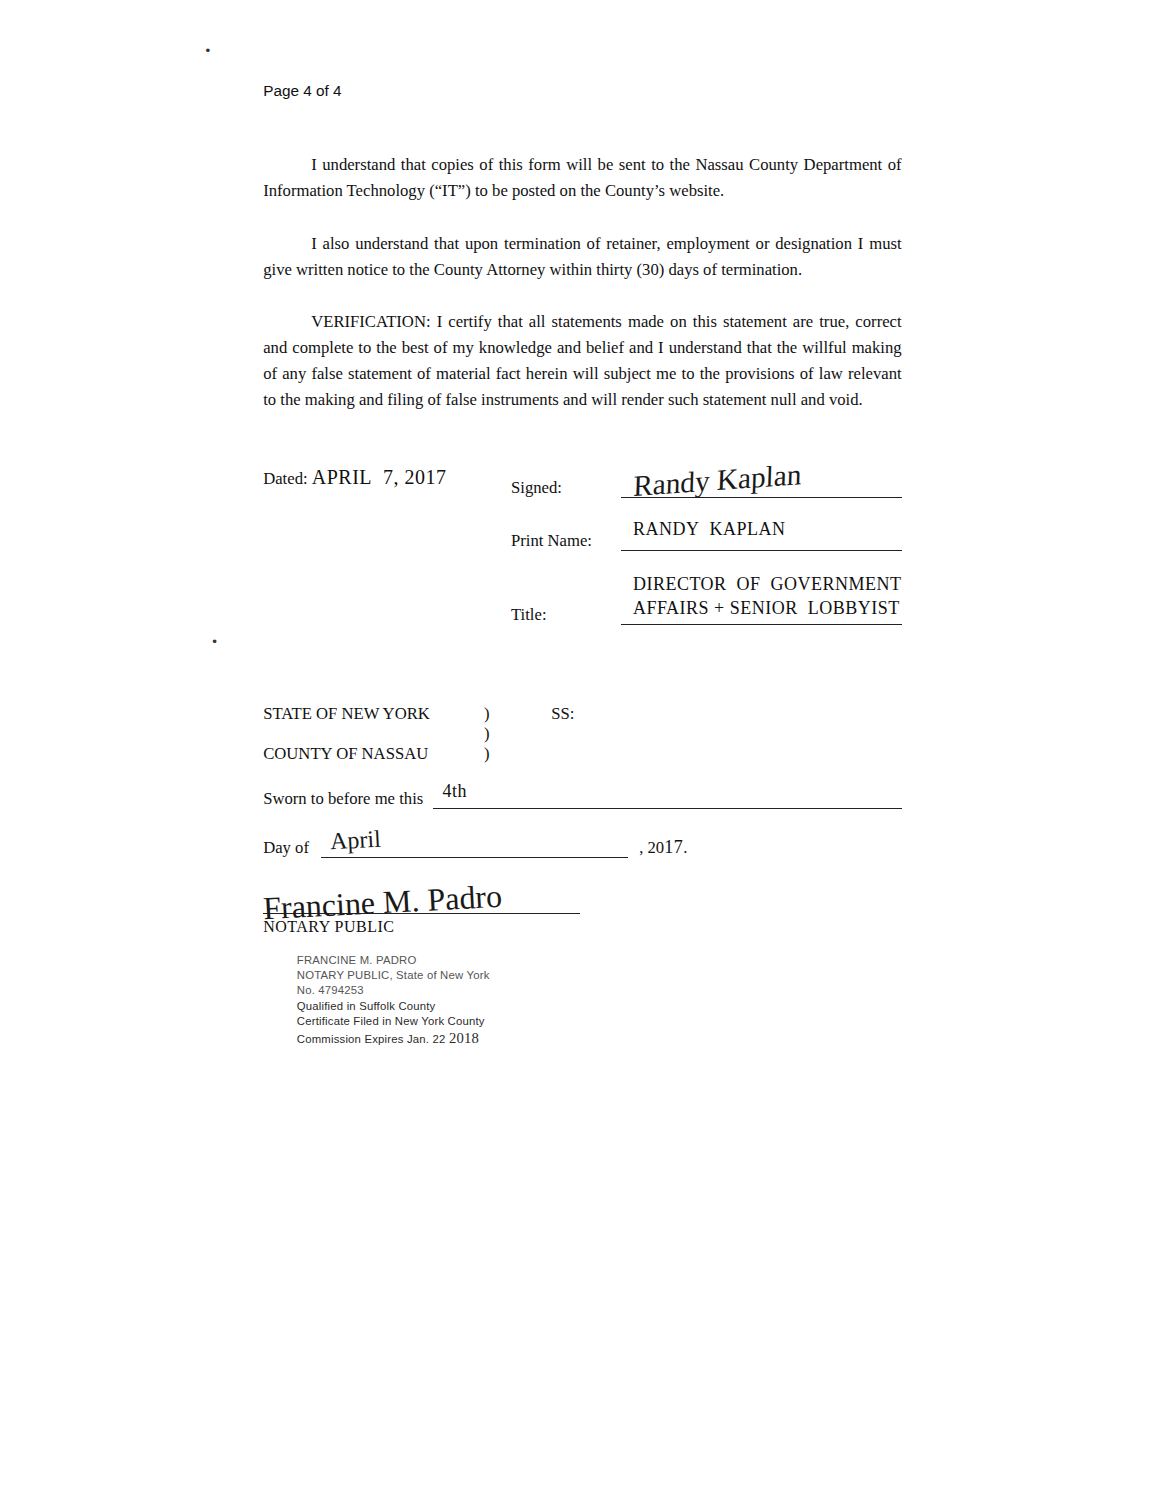• •
Page 4 of 4
I understand that copies of this form will be sent to the Nassau County Department of Information Technology (“IT”) to be posted on the County’s website.
I also understand that upon termination of retainer, employment or designation I must give written notice to the County Attorney within thirty (30) days of termination.
VERIFICATION: I certify that all statements made on this statement are true, correct and complete to the best of my knowledge and belief and I understand that the willful making of any false statement of material fact herein will subject me to the provisions of law relevant to the making and filing of false instruments and will render such statement null and void.
Dated: APRIL 7, 2017
Signed:
Randy Kaplan
Print Name:
RANDY KAPLAN
Title:
DIRECTOR OF GOVERNMENT
AFFAIRS + SENIOR LOBBYIST
STATE OF NEW YORK
)
SS:
)
COUNTY OF NASSAU
)
Sworn to before me this
4th
Day of
April
, 2017.
Francine M. Padro
NOTARY PUBLIC
FRANCINE M. PADRO
NOTARY PUBLIC, State of New York
No. 4794253
Qualified in Suffolk County
Certificate Filed in New York County
Commission Expires Jan. 22 2018